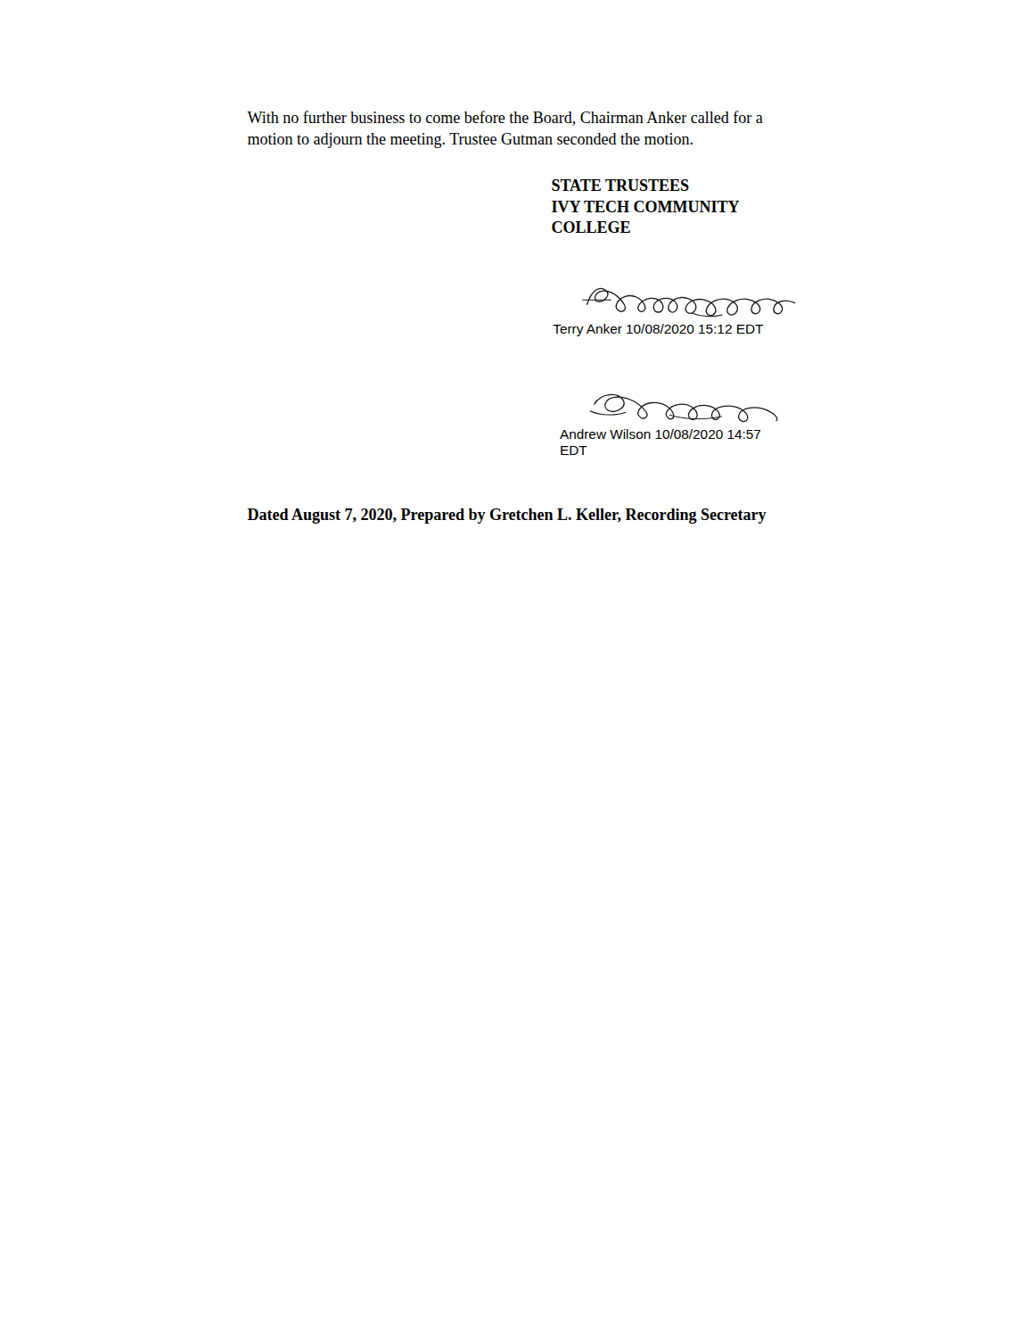With no further business to come before the Board, Chairman Anker called for a motion to adjourn the meeting. Trustee Gutman seconded the motion.
STATE TRUSTEES
IVY TECH COMMUNITY COLLEGE
Terry Anker 10/08/2020 15:12 EDT
Andrew Wilson 10/08/2020 14:57 EDT
Dated August 7, 2020, Prepared by Gretchen L. Keller, Recording Secretary